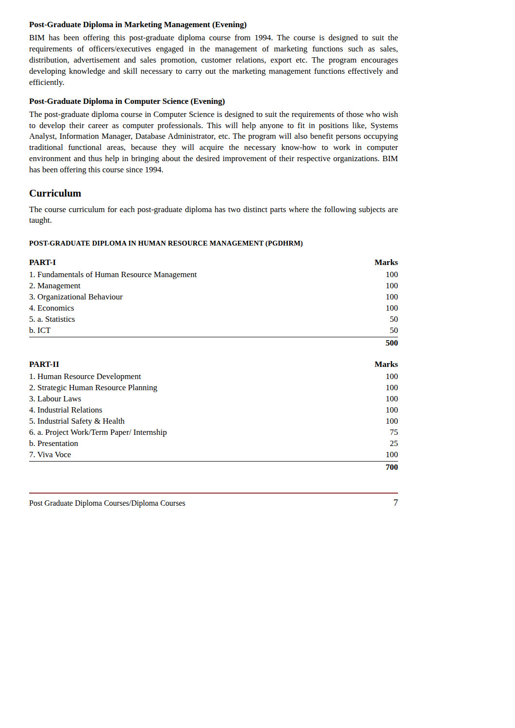Post-Graduate Diploma in Marketing Management (Evening)
BIM has been offering this post-graduate diploma course from 1994. The course is designed to suit the requirements of officers/executives engaged in the management of marketing functions such as sales, distribution, advertisement and sales promotion, customer relations, export etc. The program encourages developing knowledge and skill necessary to carry out the marketing management functions effectively and efficiently.
Post-Graduate Diploma in Computer Science (Evening)
The post-graduate diploma course in Computer Science is designed to suit the requirements of those who wish to develop their career as computer professionals. This will help anyone to fit in positions like, Systems Analyst, Information Manager, Database Administrator, etc. The program will also benefit persons occupying traditional functional areas, because they will acquire the necessary know-how to work in computer environment and thus help in bringing about the desired improvement of their respective organizations. BIM has been offering this course since 1994.
Curriculum
The course curriculum for each post-graduate diploma has two distinct parts where the following subjects are taught.
POST-GRADUATE DIPLOMA IN HUMAN RESOURCE MANAGEMENT (PGDHRM)
| PART-I | Marks |
| 1. Fundamentals of Human Resource Management | 100 |
| 2. Management | 100 |
| 3. Organizational Behaviour | 100 |
| 4. Economics | 100 |
| 5. a. Statistics | 50 |
| b. ICT | 50 |
| | 500 |
| PART-II | Marks |
| 1. Human Resource Development | 100 |
| 2. Strategic Human Resource Planning | 100 |
| 3. Labour Laws | 100 |
| 4. Industrial Relations | 100 |
| 5. Industrial Safety & Health | 100 |
| 6. a. Project Work/Term Paper/ Internship | 75 |
| b. Presentation | 25 |
| 7. Viva Voce | 100 |
| | 700 |
Post Graduate Diploma Courses/Diploma Courses 7